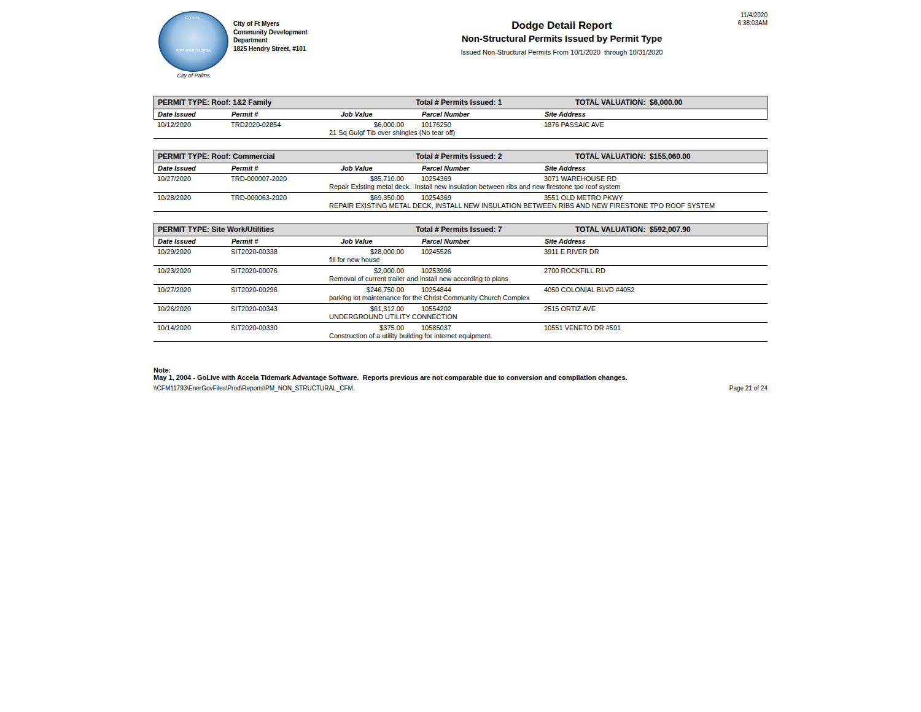City of Palms
City of Ft Myers
Community Development
Department
1825 Hendry Street, #101
Dodge Detail Report
Non-Structural Permits Issued by Permit Type
Issued Non-Structural Permits From 10/1/2020 through 10/31/2020
11/4/2020
6:38:03AM
PERMIT TYPE: Roof: 1&2 Family
Total # Permits Issued: 1
TOTAL VALUATION: $6,000.00
Date Issued
Permit #
Job Value
Parcel Number
Site Address
10/12/2020
TRD2020-02854
$6,000.00
10176250
1876 PASSAIC AVE
21 Sq Gulgf Tib over shingles (No tear off)
PERMIT TYPE: Roof: Commercial
Total # Permits Issued: 2
TOTAL VALUATION: $155,060.00
Date Issued
Permit #
Job Value
Parcel Number
Site Address
10/27/2020
TRD-000007-2020
$85,710.00
10254369
3071 WAREHOUSE RD
Repair Existing metal deck. Install new insulation between ribs and new firestone tpo roof system
10/28/2020
TRD-000063-2020
$69,350.00
10254369
3551 OLD METRO PKWY
REPAIR EXISTING METAL DECK, INSTALL NEW INSULATION BETWEEN RIBS AND NEW FIRESTONE TPO ROOF SYSTEM
PERMIT TYPE: Site Work/Utilities
Total # Permits Issued: 7
TOTAL VALUATION: $592,007.90
Date Issued
Permit #
Job Value
Parcel Number
Site Address
10/29/2020
SIT2020-00338
$28,000.00
10245526
3911 E RIVER DR
fill for new house
10/23/2020
SIT2020-00076
$2,000.00
10253996
2700 ROCKFILL RD
Removal of current trailer and install new according to plans
10/27/2020
SIT2020-00296
$246,750.00
10254844
4050 COLONIAL BLVD #4052
parking lot maintenance for the Christ Community Church Complex
10/26/2020
SIT2020-00343
$61,312.00
10554202
2515 ORTIZ AVE
UNDERGROUND UTILITY CONNECTION
10/14/2020
SIT2020-00330
$375.00
10585037
10551 VENETO DR #591
Construction of a utility building for internet equipment.
Note:
May 1, 2004 - GoLive with Accela Tidemark Advantage Software. Reports previous are not comparable due to conversion and compilation changes.
\\CFM11793\EnerGovFiles\Prod\Reports\PM_NON_STRUCTURAL_CFM. Page 21 of 24